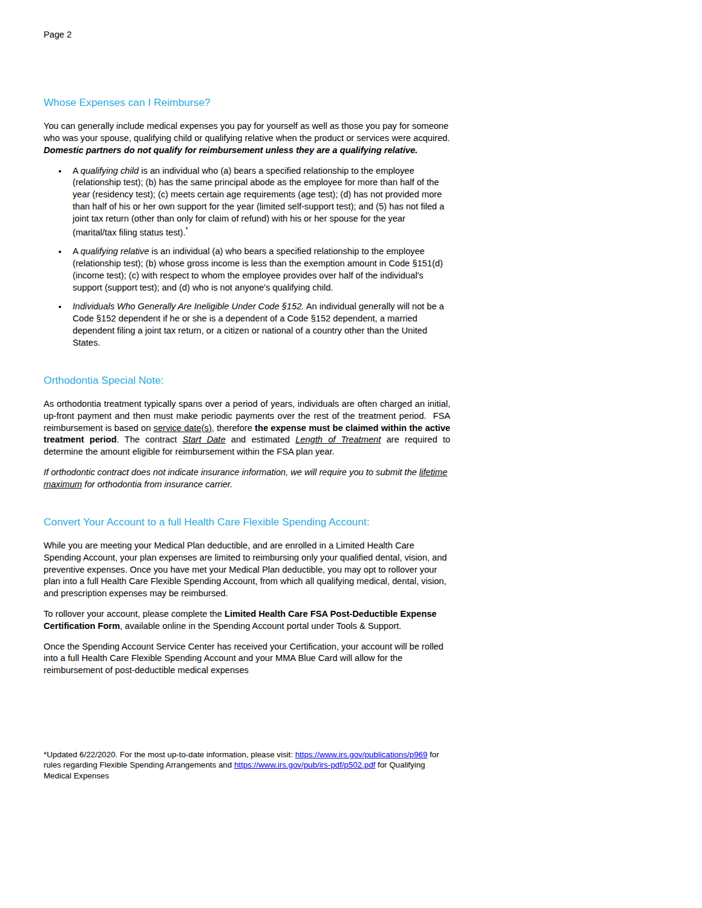Page 2
Whose Expenses can I Reimburse?
You can generally include medical expenses you pay for yourself as well as those you pay for someone who was your spouse, qualifying child or qualifying relative when the product or services were acquired. Domestic partners do not qualify for reimbursement unless they are a qualifying relative.
A qualifying child is an individual who (a) bears a specified relationship to the employee (relationship test); (b) has the same principal abode as the employee for more than half of the year (residency test); (c) meets certain age requirements (age test); (d) has not provided more than half of his or her own support for the year (limited self-support test); and (5) has not filed a joint tax return (other than only for claim of refund) with his or her spouse for the year (marital/tax filing status test).*
A qualifying relative is an individual (a) who bears a specified relationship to the employee (relationship test); (b) whose gross income is less than the exemption amount in Code §151(d) (income test); (c) with respect to whom the employee provides over half of the individual's support (support test); and (d) who is not anyone's qualifying child.
Individuals Who Generally Are Ineligible Under Code §152. An individual generally will not be a Code §152 dependent if he or she is a dependent of a Code §152 dependent, a married dependent filing a joint tax return, or a citizen or national of a country other than the United States.
Orthodontia Special Note:
As orthodontia treatment typically spans over a period of years, individuals are often charged an initial, up-front payment and then must make periodic payments over the rest of the treatment period. FSA reimbursement is based on service date(s), therefore the expense must be claimed within the active treatment period. The contract Start Date and estimated Length of Treatment are required to determine the amount eligible for reimbursement within the FSA plan year.
If orthodontic contract does not indicate insurance information, we will require you to submit the lifetime maximum for orthodontia from insurance carrier.
Convert Your Account to a full Health Care Flexible Spending Account:
While you are meeting your Medical Plan deductible, and are enrolled in a Limited Health Care Spending Account, your plan expenses are limited to reimbursing only your qualified dental, vision, and preventive expenses. Once you have met your Medical Plan deductible, you may opt to rollover your plan into a full Health Care Flexible Spending Account, from which all qualifying medical, dental, vision, and prescription expenses may be reimbursed.
To rollover your account, please complete the Limited Health Care FSA Post-Deductible Expense Certification Form, available online in the Spending Account portal under Tools & Support.
Once the Spending Account Service Center has received your Certification, your account will be rolled into a full Health Care Flexible Spending Account and your MMA Blue Card will allow for the reimbursement of post-deductible medical expenses
*Updated 6/22/2020. For the most up-to-date information, please visit: https://www.irs.gov/publications/p969 for rules regarding Flexible Spending Arrangements and https://www.irs.gov/pub/irs-pdf/p502.pdf for Qualifying Medical Expenses